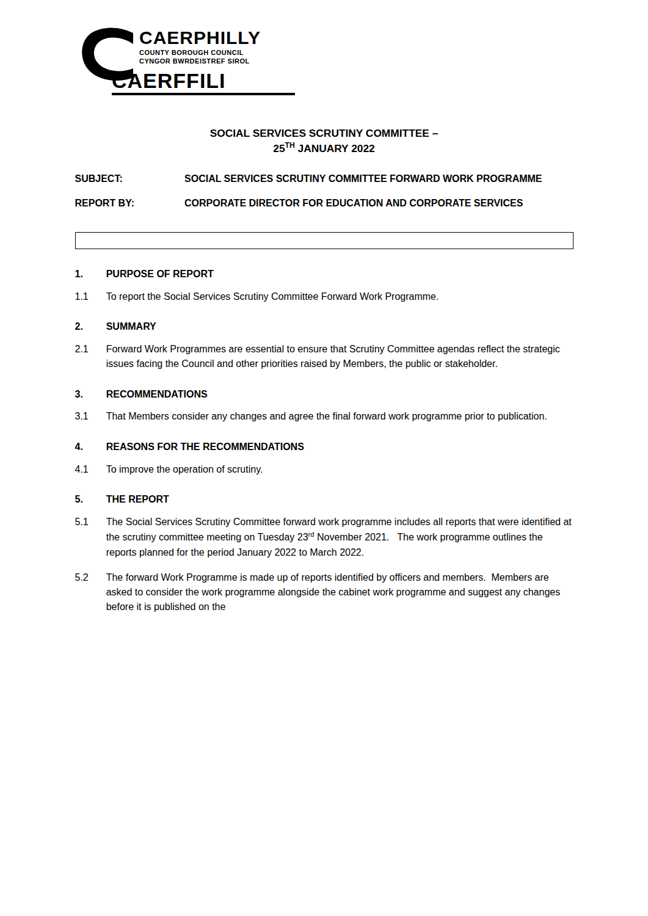CAERPHILLY COUNTY BOROUGH COUNCIL CYNGOR BWRDEISTREF SIROL CAERFFILI
SOCIAL SERVICES SCRUTINY COMMITTEE –
25TH JANUARY 2022
| SUBJECT: | SOCIAL SERVICES SCRUTINY COMMITTEE FORWARD WORK PROGRAMME |
| REPORT BY: | CORPORATE DIRECTOR FOR EDUCATION AND CORPORATE SERVICES |
1. PURPOSE OF REPORT
1.1 To report the Social Services Scrutiny Committee Forward Work Programme.
2. SUMMARY
2.1 Forward Work Programmes are essential to ensure that Scrutiny Committee agendas reflect the strategic issues facing the Council and other priorities raised by Members, the public or stakeholder.
3. RECOMMENDATIONS
3.1 That Members consider any changes and agree the final forward work programme prior to publication.
4. REASONS FOR THE RECOMMENDATIONS
4.1 To improve the operation of scrutiny.
5. THE REPORT
5.1 The Social Services Scrutiny Committee forward work programme includes all reports that were identified at the scrutiny committee meeting on Tuesday 23rd November 2021. The work programme outlines the reports planned for the period January 2022 to March 2022.
5.2 The forward Work Programme is made up of reports identified by officers and members. Members are asked to consider the work programme alongside the cabinet work programme and suggest any changes before it is published on the